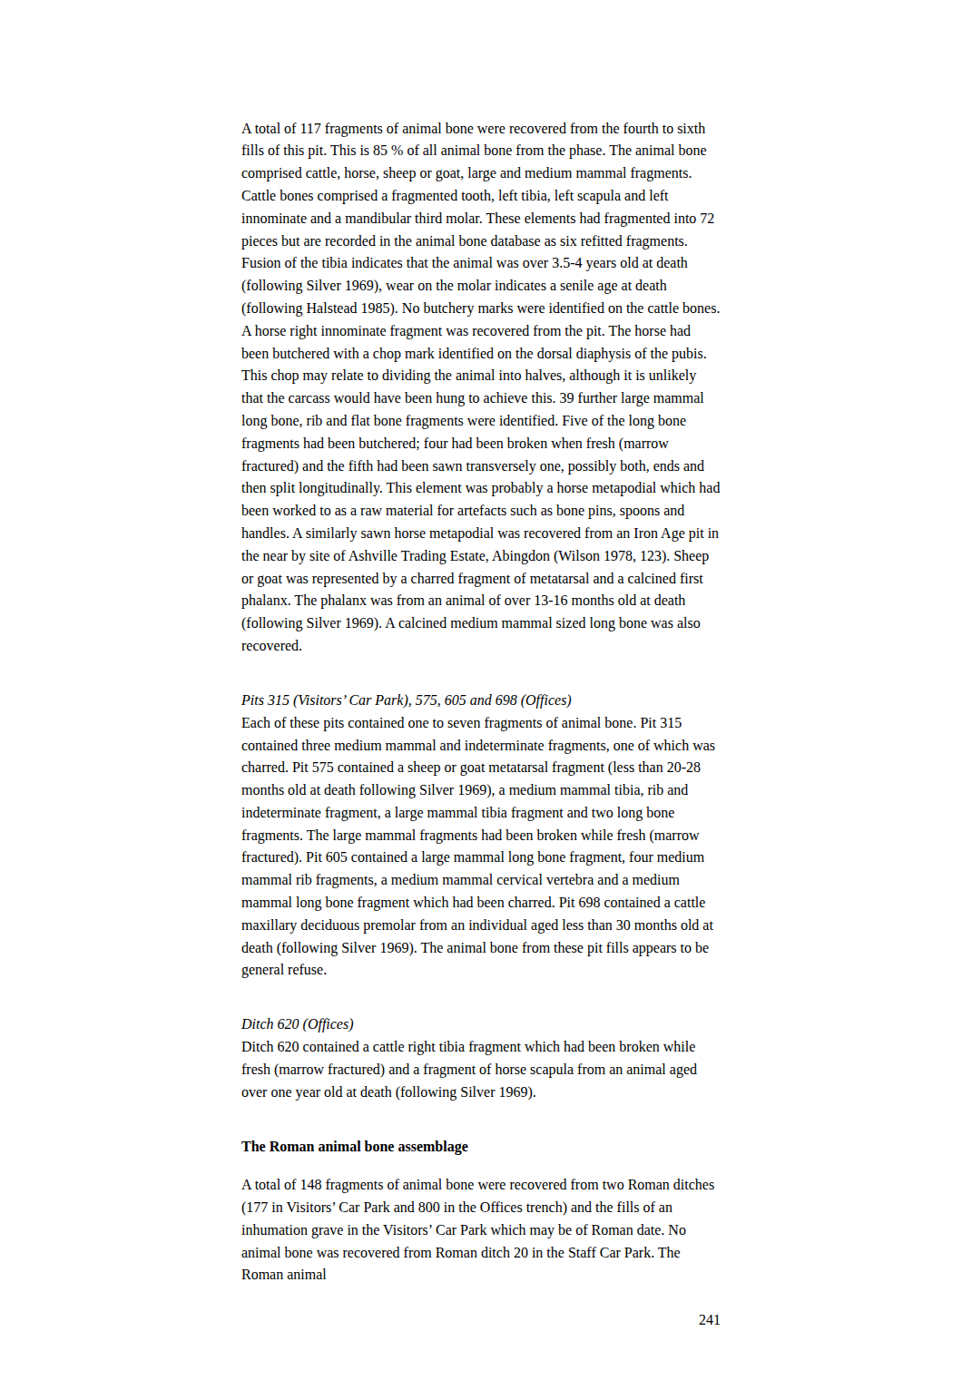A total of 117 fragments of animal bone were recovered from the fourth to sixth fills of this pit. This is 85 % of all animal bone from the phase. The animal bone comprised cattle, horse, sheep or goat, large and medium mammal fragments. Cattle bones comprised a fragmented tooth, left tibia, left scapula and left innominate and a mandibular third molar. These elements had fragmented into 72 pieces but are recorded in the animal bone database as six refitted fragments. Fusion of the tibia indicates that the animal was over 3.5-4 years old at death (following Silver 1969), wear on the molar indicates a senile age at death (following Halstead 1985). No butchery marks were identified on the cattle bones. A horse right innominate fragment was recovered from the pit. The horse had been butchered with a chop mark identified on the dorsal diaphysis of the pubis. This chop may relate to dividing the animal into halves, although it is unlikely that the carcass would have been hung to achieve this. 39 further large mammal long bone, rib and flat bone fragments were identified. Five of the long bone fragments had been butchered; four had been broken when fresh (marrow fractured) and the fifth had been sawn transversely one, possibly both, ends and then split longitudinally. This element was probably a horse metapodial which had been worked to as a raw material for artefacts such as bone pins, spoons and handles. A similarly sawn horse metapodial was recovered from an Iron Age pit in the near by site of Ashville Trading Estate, Abingdon (Wilson 1978, 123). Sheep or goat was represented by a charred fragment of metatarsal and a calcined first phalanx. The phalanx was from an animal of over 13-16 months old at death (following Silver 1969). A calcined medium mammal sized long bone was also recovered.
Pits 315 (Visitors’ Car Park), 575, 605 and 698 (Offices)
Each of these pits contained one to seven fragments of animal bone. Pit 315 contained three medium mammal and indeterminate fragments, one of which was charred. Pit 575 contained a sheep or goat metatarsal fragment (less than 20-28 months old at death following Silver 1969), a medium mammal tibia, rib and indeterminate fragment, a large mammal tibia fragment and two long bone fragments. The large mammal fragments had been broken while fresh (marrow fractured). Pit 605 contained a large mammal long bone fragment, four medium mammal rib fragments, a medium mammal cervical vertebra and a medium mammal long bone fragment which had been charred. Pit 698 contained a cattle maxillary deciduous premolar from an individual aged less than 30 months old at death (following Silver 1969). The animal bone from these pit fills appears to be general refuse.
Ditch 620 (Offices)
Ditch 620 contained a cattle right tibia fragment which had been broken while fresh (marrow fractured) and a fragment of horse scapula from an animal aged over one year old at death (following Silver 1969).
The Roman animal bone assemblage
A total of 148 fragments of animal bone were recovered from two Roman ditches (177 in Visitors’ Car Park and 800 in the Offices trench) and the fills of an inhumation grave in the Visitors’ Car Park which may be of Roman date. No animal bone was recovered from Roman ditch 20 in the Staff Car Park. The Roman animal
241